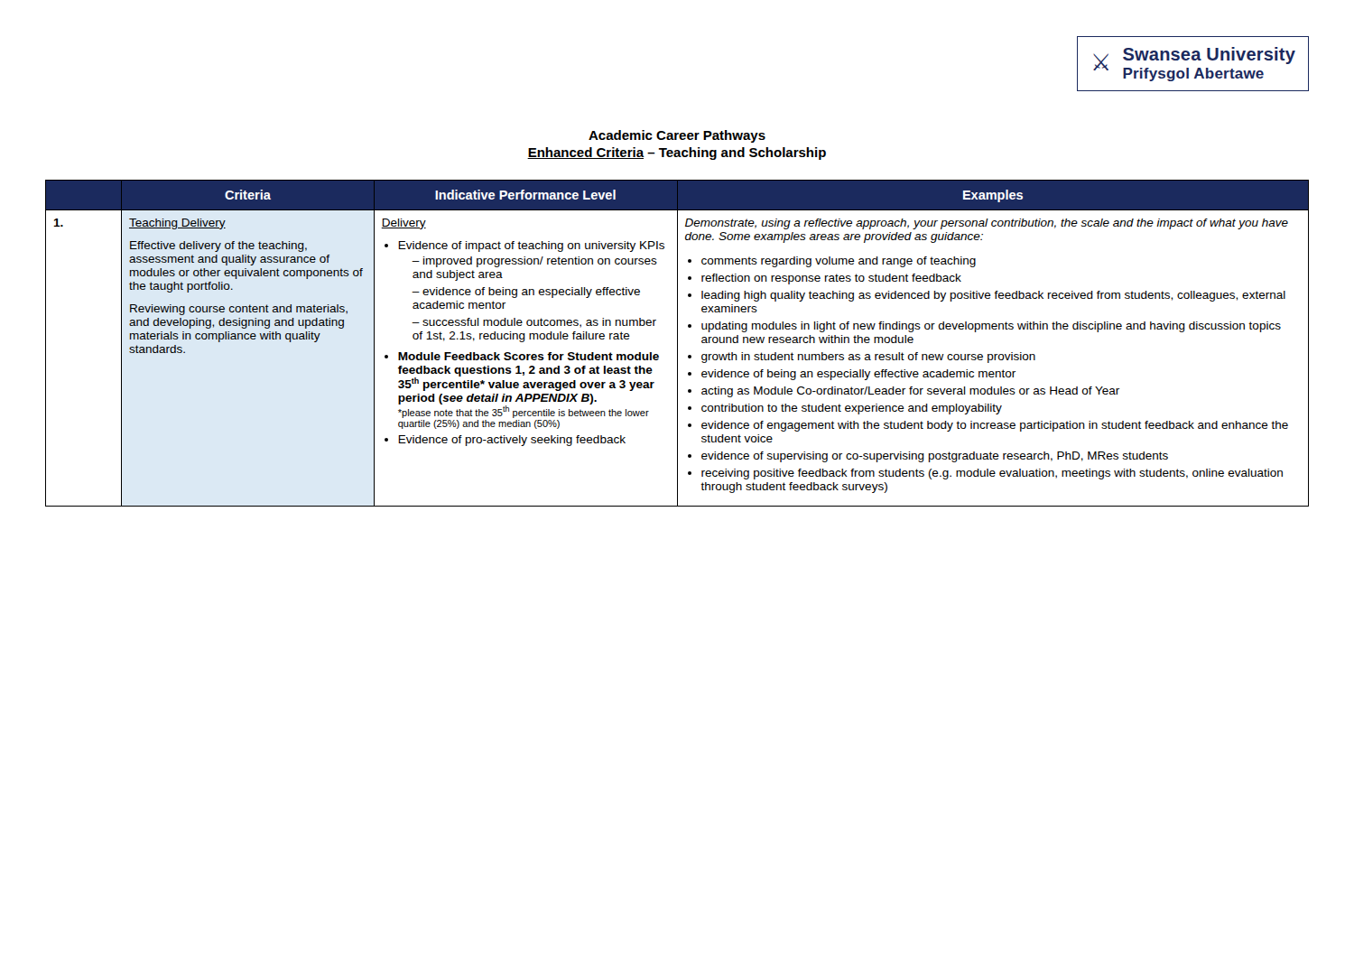⚔ Swansea University
Prifysgol Abertawe
Academic Career Pathways
Enhanced Criteria – Teaching and Scholarship
| | Criteria | Indicative Performance Level | Examples |
| --- | --- | --- | --- |
| 1. | Teaching Delivery Effective delivery of the teaching, assessment and quality assurance of modules or other equivalent components of the taught portfolio. Reviewing course content and materials, and developing, designing and updating materials in compliance with quality standards. | Delivery Evidence of impact of teaching on university KPIs improved progression/ retention on courses and subject area evidence of being an especially effective academic mentor successful module outcomes, as in number of 1st, 2.1s, reducing module failure rate Module Feedback Scores for Student module feedback questions 1, 2 and 3 of at least the 35 th percentile* value averaged over a 3 year period ( see detail in APPENDIX B ). *please note that the 35 th percentile is between the lower quartile (25%) and the median (50%) Evidence of pro-actively seeking feedback | Demonstrate, using a reflective approach, your personal contribution, the scale and the impact of what you have done. Some examples areas are provided as guidance: comments regarding volume and range of teaching reflection on response rates to student feedback leading high quality teaching as evidenced by positive feedback received from students, colleagues, external examiners updating modules in light of new findings or developments within the discipline and having discussion topics around new research within the module growth in student numbers as a result of new course provision evidence of being an especially effective academic mentor acting as Module Co-ordinator/Leader for several modules or as Head of Year contribution to the student experience and employability evidence of engagement with the student body to increase participation in student feedback and enhance the student voice evidence of supervising or co-supervising postgraduate research, PhD, MRes students receiving positive feedback from students (e.g. module evaluation, meetings with students, online evaluation through student feedback surveys) |